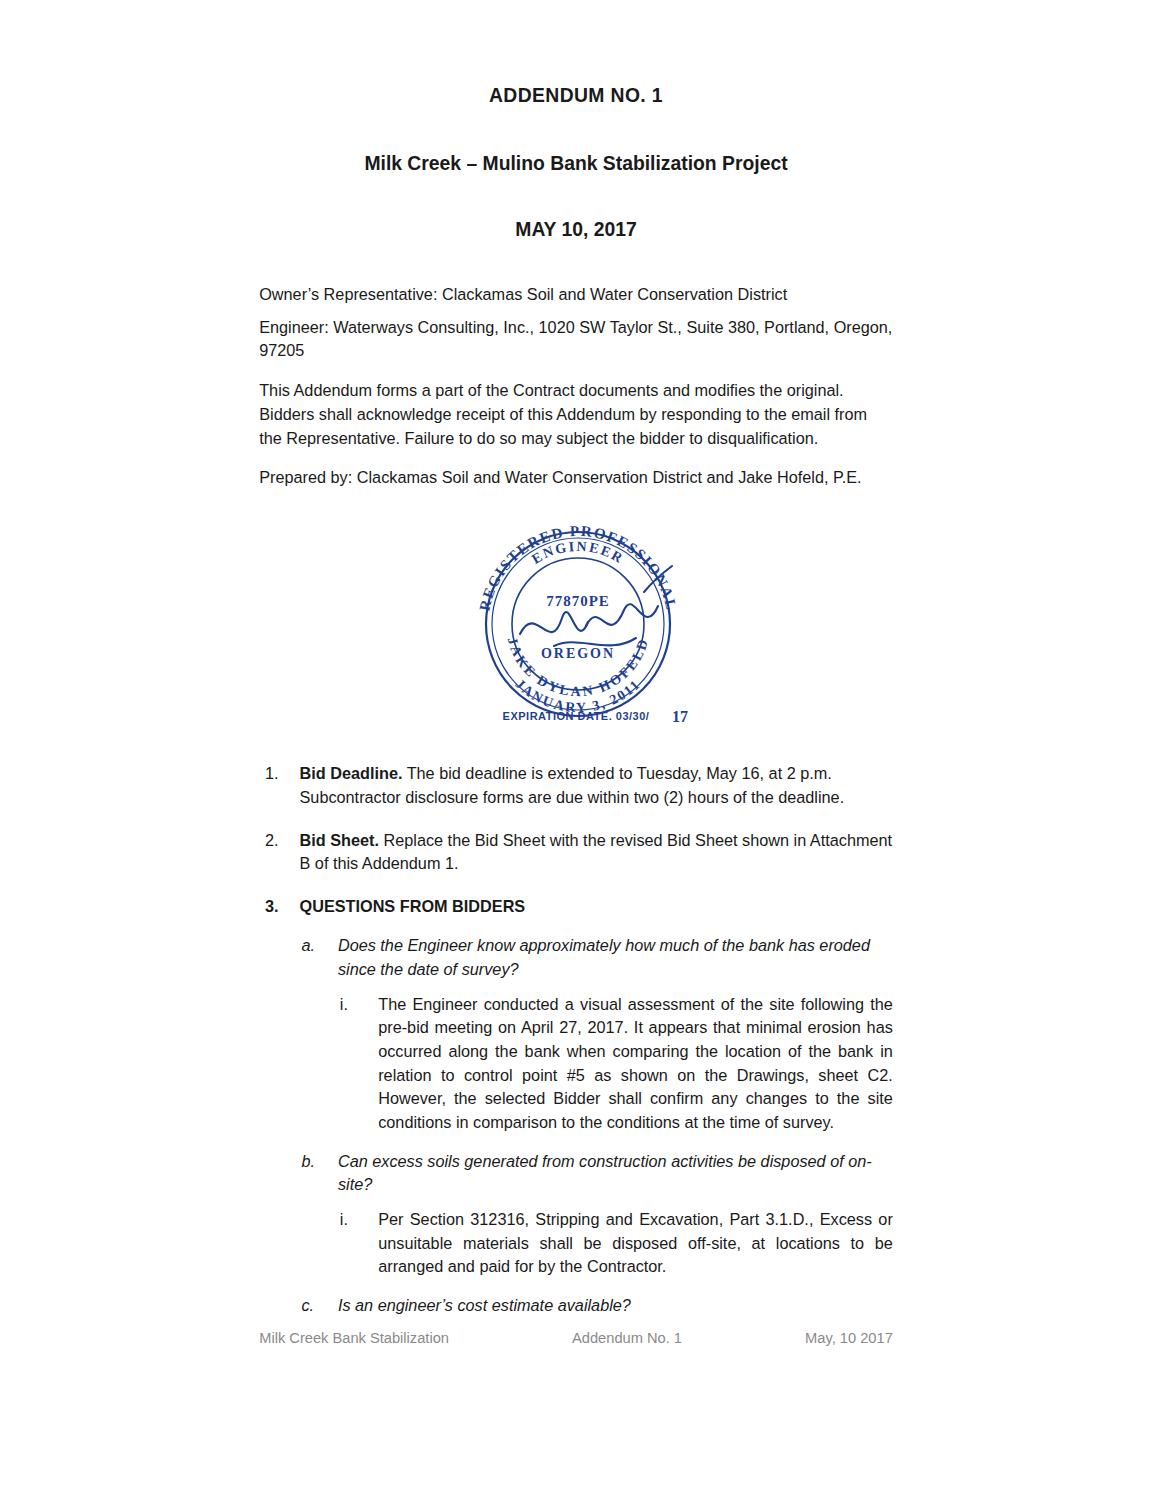ADDENDUM NO. 1
Milk Creek – Mulino Bank Stabilization Project
MAY 10, 2017
Owner’s Representative: Clackamas Soil and Water Conservation District
Engineer: Waterways Consulting, Inc., 1020 SW Taylor St., Suite 380, Portland, Oregon, 97205
This Addendum forms a part of the Contract documents and modifies the original. Bidders shall acknowledge receipt of this Addendum by responding to the email from the Representative. Failure to do so may subject the bidder to disqualification.
Prepared by: Clackamas Soil and Water Conservation District and Jake Hofeld, P.E.
REGISTERED PROFESSIONAL ENGINEER JANUARY 3, 2011 JAKE DYLAN HOFELD 77870PE OREGON EXPIRATION DATE. 03/30/ 17
Bid Deadline. The bid deadline is extended to Tuesday, May 16, at 2 p.m. Subcontractor disclosure forms are due within two (2) hours of the deadline.
Bid Sheet. Replace the Bid Sheet with the revised Bid Sheet shown in Attachment B of this Addendum 1.
QUESTIONS FROM BIDDERS
Does the Engineer know approximately how much of the bank has eroded since the date of survey?
The Engineer conducted a visual assessment of the site following the pre-bid meeting on April 27, 2017. It appears that minimal erosion has occurred along the bank when comparing the location of the bank in relation to control point #5 as shown on the Drawings, sheet C2. However, the selected Bidder shall confirm any changes to the site conditions in comparison to the conditions at the time of survey.
Can excess soils generated from construction activities be disposed of on-site?
Per Section 312316, Stripping and Excavation, Part 3.1.D., Excess or unsuitable materials shall be disposed off-site, at locations to be arranged and paid for by the Contractor.
Is an engineer’s cost estimate available?
Milk Creek Bank Stabilization Addendum No. 1 May, 10 2017